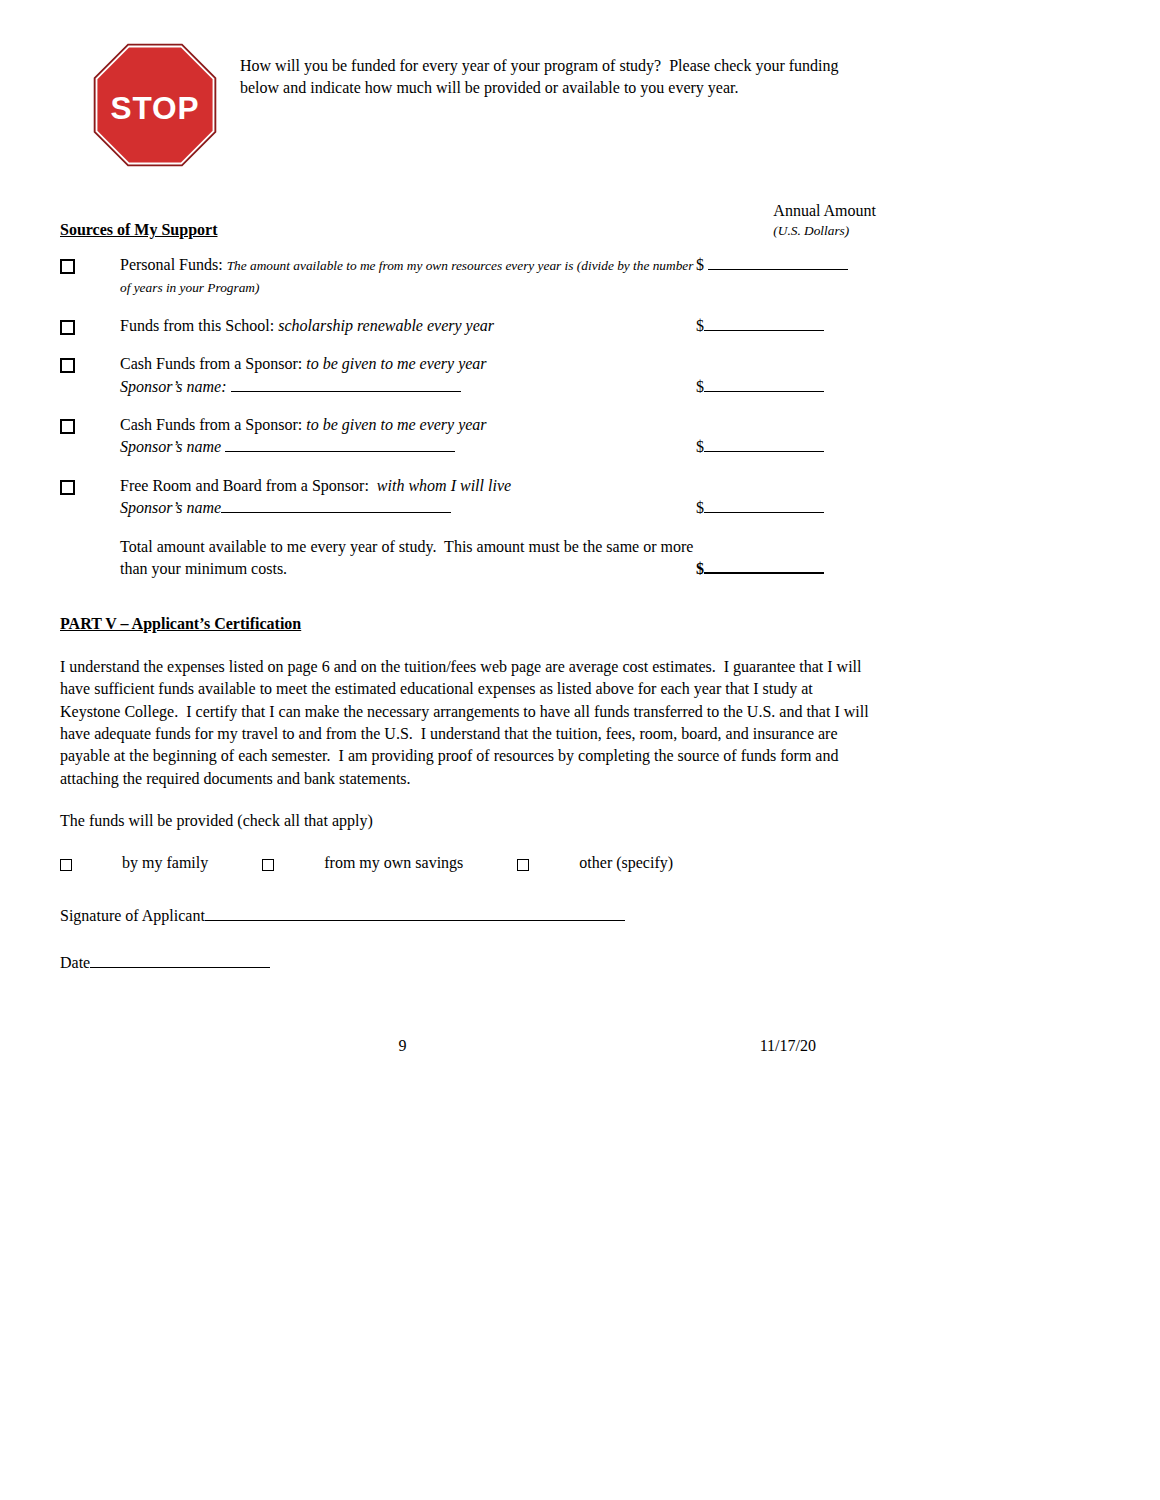STOP
How will you be funded for every year of your program of study? Please check your funding below and indicate how much will be provided or available to you every year.
Sources of My Support
Annual Amount
(U.S. Dollars)
| | Personal Funds: The amount available to me from my own resources every year is (divide by the number of years in your Program) | $ |
| | Funds from this School: scholarship renewable every year | $ |
| | Cash Funds from a Sponsor: to be given to me every year Sponsor’s name: | $ |
| | Cash Funds from a Sponsor: to be given to me every year Sponsor’s name | $ |
| | Free Room and Board from a Sponsor: with whom I will live Sponsor’s name | $ |
| | Total amount available to me every year of study. This amount must be the same or more than your minimum costs. | $ |
PART V – Applicant’s Certification
I understand the expenses listed on page 6 and on the tuition/fees web page are average cost estimates. I guarantee that I will have sufficient funds available to meet the estimated educational expenses as listed above for each year that I study at Keystone College. I certify that I can make the necessary arrangements to have all funds transferred to the U.S. and that I will have adequate funds for my travel to and from the U.S. I understand that the tuition, fees, room, board, and insurance are payable at the beginning of each semester. I am providing proof of resources by completing the source of funds form and attaching the required documents and bank statements.
The funds will be provided (check all that apply)
by my family from my own savings other (specify)
Signature of Applicant
Date
9
11/17/20